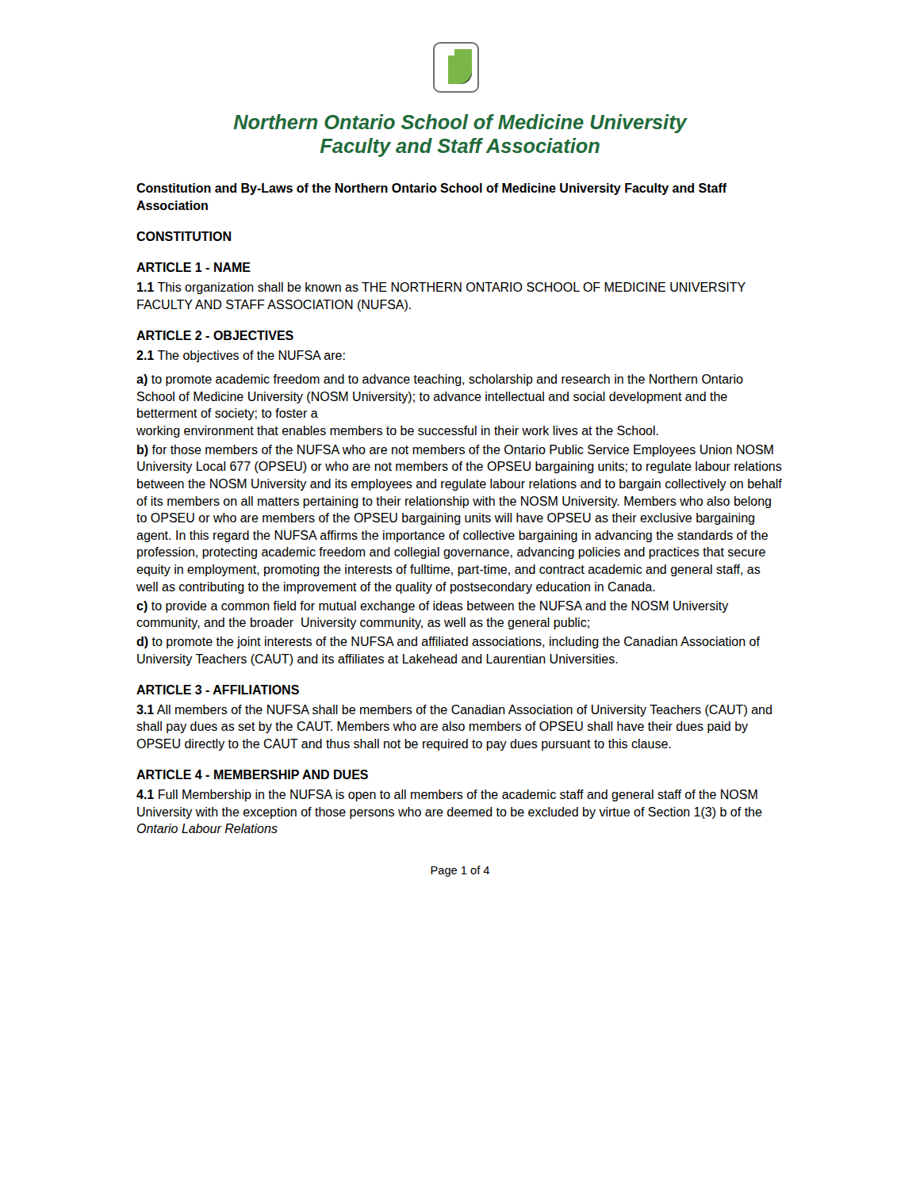Northern Ontario School of Medicine University
Faculty and Staff Association
Constitution and By-Laws of the Northern Ontario School of Medicine University Faculty and Staff Association
CONSTITUTION
ARTICLE 1 - NAME
1.1 This organization shall be known as THE NORTHERN ONTARIO SCHOOL OF MEDICINE UNIVERSITY FACULTY AND STAFF ASSOCIATION (NUFSA).
ARTICLE 2 - OBJECTIVES
2.1 The objectives of the NUFSA are:
a) to promote academic freedom and to advance teaching, scholarship and research in the Northern Ontario School of Medicine University (NOSM University); to advance intellectual and social development and the betterment of society; to foster a
working environment that enables members to be successful in their work lives at the School.
b) for those members of the NUFSA who are not members of the Ontario Public Service Employees Union NOSM University Local 677 (OPSEU) or who are not members of the OPSEU bargaining units; to regulate labour relations between the NOSM University and its employees and regulate labour relations and to bargain collectively on behalf of its members on all matters pertaining to their relationship with the NOSM University. Members who also belong to OPSEU or who are members of the OPSEU bargaining units will have OPSEU as their exclusive bargaining agent. In this regard the NUFSA affirms the importance of collective bargaining in advancing the standards of the profession, protecting academic freedom and collegial governance, advancing policies and practices that secure equity in employment, promoting the interests of fulltime, part-time, and contract academic and general staff, as well as contributing to the improvement of the quality of postsecondary education in Canada.
c) to provide a common field for mutual exchange of ideas between the NUFSA and the NOSM University community, and the broader University community, as well as the general public;
d) to promote the joint interests of the NUFSA and affiliated associations, including the Canadian Association of University Teachers (CAUT) and its affiliates at Lakehead and Laurentian Universities.
ARTICLE 3 - AFFILIATIONS
3.1 All members of the NUFSA shall be members of the Canadian Association of University Teachers (CAUT) and shall pay dues as set by the CAUT. Members who are also members of OPSEU shall have their dues paid by OPSEU directly to the CAUT and thus shall not be required to pay dues pursuant to this clause.
ARTICLE 4 - MEMBERSHIP AND DUES
4.1 Full Membership in the NUFSA is open to all members of the academic staff and general staff of the NOSM University with the exception of those persons who are deemed to be excluded by virtue of Section 1(3) b of the Ontario Labour Relations
Page 1 of 4